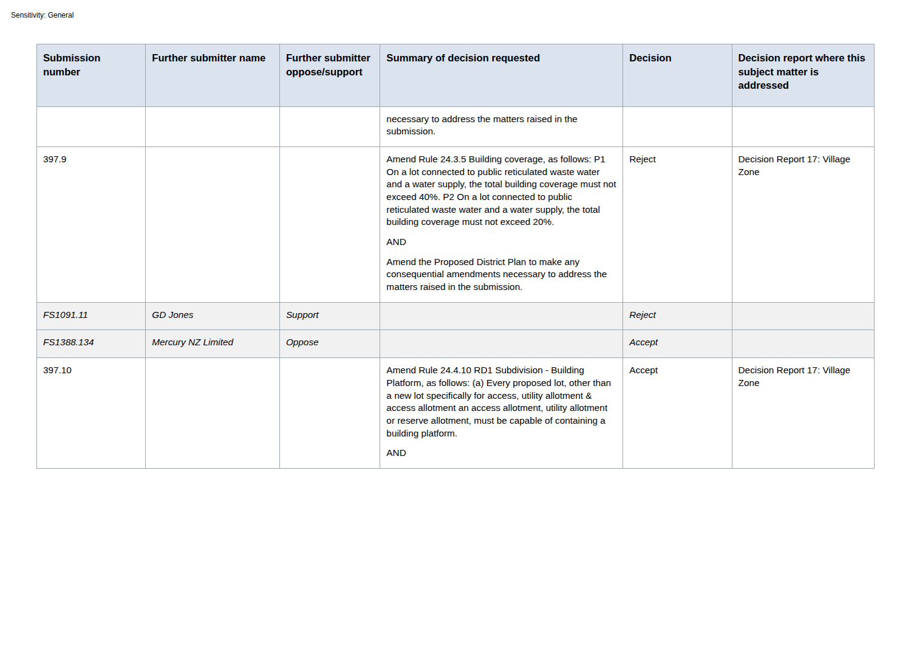Sensitivity: General
| Submission number | Further submitter name | Further submitter oppose/support | Summary of decision requested | Decision | Decision report where this subject matter is addressed |
| --- | --- | --- | --- | --- | --- |
| | | | necessary to address the matters raised in the submission. | | |
| 397.9 | | | Amend Rule 24.3.5 Building coverage, as follows: P1 On a lot connected to public reticulated waste water and a water supply, the total building coverage must not exceed 40%. P2 On a lot connected to public reticulated waste water and a water supply, the total building coverage must not exceed 20%. AND Amend the Proposed District Plan to make any consequential amendments necessary to address the matters raised in the submission. | Reject | Decision Report 17: Village Zone |
| FS1091.11 | GD Jones | Support | | Reject | |
| FS1388.134 | Mercury NZ Limited | Oppose | | Accept | |
| 397.10 | | | Amend Rule 24.4.10 RD1 Subdivision - Building Platform, as follows: (a) Every proposed lot, other than a new lot specifically for access, utility allotment & access allotment an access allotment, utility allotment or reserve allotment, must be capable of containing a building platform. AND | Accept | Decision Report 17: Village Zone |